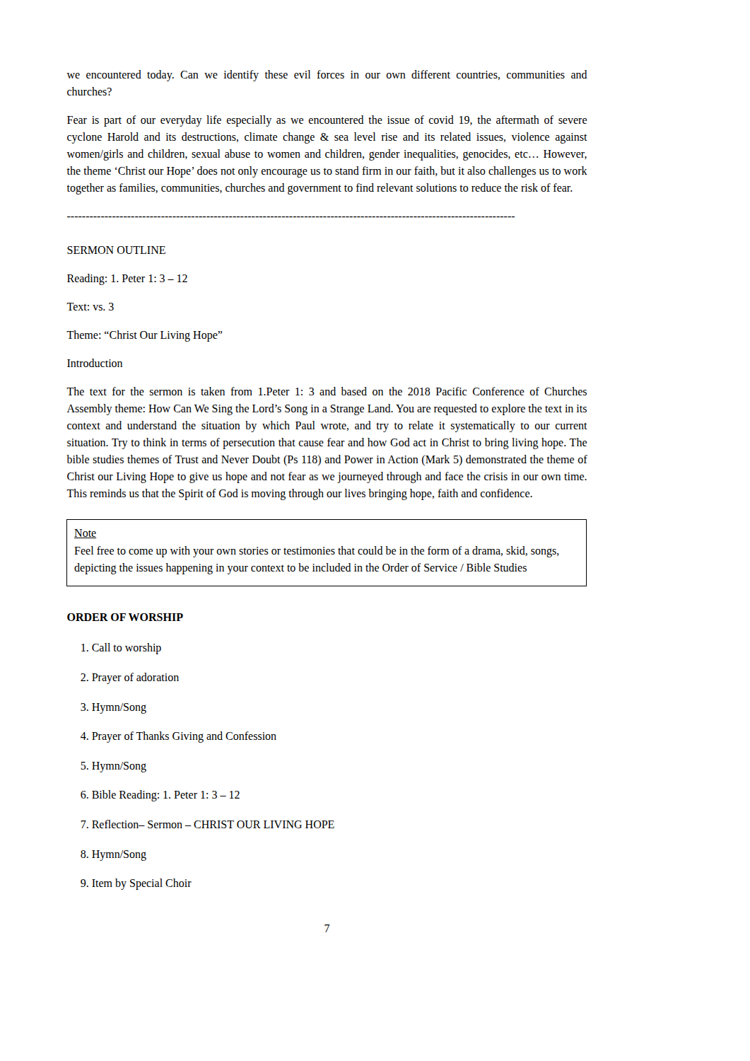we encountered today. Can we identify these evil forces in our own different countries, communities and churches?
Fear is part of our everyday life especially as we encountered the issue of covid 19, the aftermath of severe cyclone Harold and its destructions, climate change & sea level rise and its related issues, violence against women/girls and children, sexual abuse to women and children, gender inequalities, genocides, etc… However, the theme ‘Christ our Hope’ does not only encourage us to stand firm in our faith, but it also challenges us to work together as families, communities, churches and government to find relevant solutions to reduce the risk of fear.
-----------------------------------------------------------------------------------------------------------------------
SERMON OUTLINE
Reading: 1. Peter 1: 3 – 12
Text: vs. 3
Theme: “Christ Our Living Hope”
Introduction
The text for the sermon is taken from 1.Peter 1: 3 and based on the 2018 Pacific Conference of Churches Assembly theme: How Can We Sing the Lord’s Song in a Strange Land. You are requested to explore the text in its context and understand the situation by which Paul wrote, and try to relate it systematically to our current situation. Try to think in terms of persecution that cause fear and how God act in Christ to bring living hope. The bible studies themes of Trust and Never Doubt (Ps 118) and Power in Action (Mark 5) demonstrated the theme of Christ our Living Hope to give us hope and not fear as we journeyed through and face the crisis in our own time. This reminds us that the Spirit of God is moving through our lives bringing hope, faith and confidence.
Note
Feel free to come up with your own stories or testimonies that could be in the form of a drama, skid, songs, depicting the issues happening in your context to be included in the Order of Service / Bible Studies
ORDER OF WORSHIP
Call to worship
Prayer of adoration
Hymn/Song
Prayer of Thanks Giving and Confession
Hymn/Song
Bible Reading: 1. Peter 1: 3 – 12
Reflection– Sermon – CHRIST OUR LIVING HOPE
Hymn/Song
Item by Special Choir
7